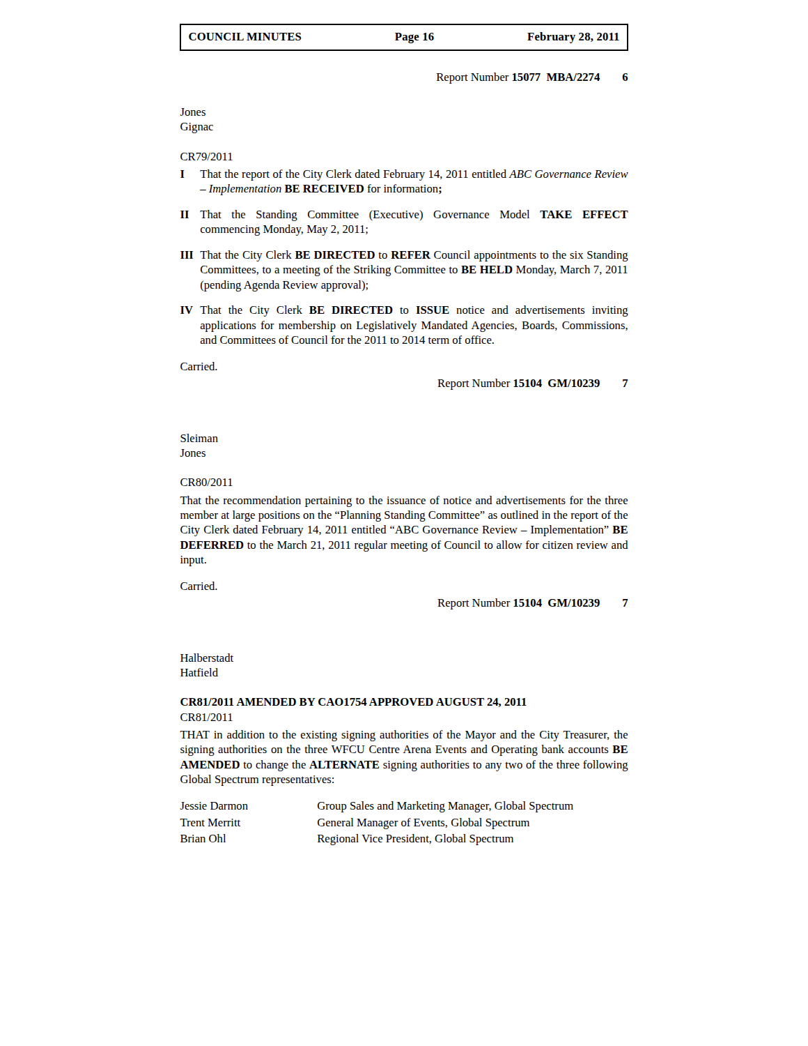Council Minutes
Page 16
February 28, 2011
Report Number 15077 MBA/22746
Jones
Gignac
CR79/2011
I
That the report of the City Clerk dated February 14, 2011 entitled ABC Governance Review – Implementation BE RECEIVED for information;
II
That the Standing Committee (Executive) Governance Model TAKE EFFECT commencing Monday, May 2, 2011;
III
That the City Clerk BE DIRECTED to REFER Council appointments to the six Standing Committees, to a meeting of the Striking Committee to BE HELD Monday, March 7, 2011 (pending Agenda Review approval);
IV
That the City Clerk BE DIRECTED to ISSUE notice and advertisements inviting applications for membership on Legislatively Mandated Agencies, Boards, Commissions, and Committees of Council for the 2011 to 2014 term of office.
Carried.
Report Number 15104 GM/102397
Sleiman
Jones
CR80/2011
That the recommendation pertaining to the issuance of notice and advertisements for the three member at large positions on the “Planning Standing Committee” as outlined in the report of the City Clerk dated February 14, 2011 entitled “ABC Governance Review – Implementation” BE DEFERRED to the March 21, 2011 regular meeting of Council to allow for citizen review and input.
Carried.
Report Number 15104 GM/102397
Halberstadt
Hatfield
CR81/2011 AMENDED BY CAO1754 APPROVED AUGUST 24, 2011
CR81/2011
THAT in addition to the existing signing authorities of the Mayor and the City Treasurer, the signing authorities on the three WFCU Centre Arena Events and Operating bank accounts BE AMENDED to change the ALTERNATE signing authorities to any two of the three following Global Spectrum representatives:
| Jessie Darmon | Group Sales and Marketing Manager, Global Spectrum |
| Trent Merritt | General Manager of Events, Global Spectrum |
| Brian Ohl | Regional Vice President, Global Spectrum |